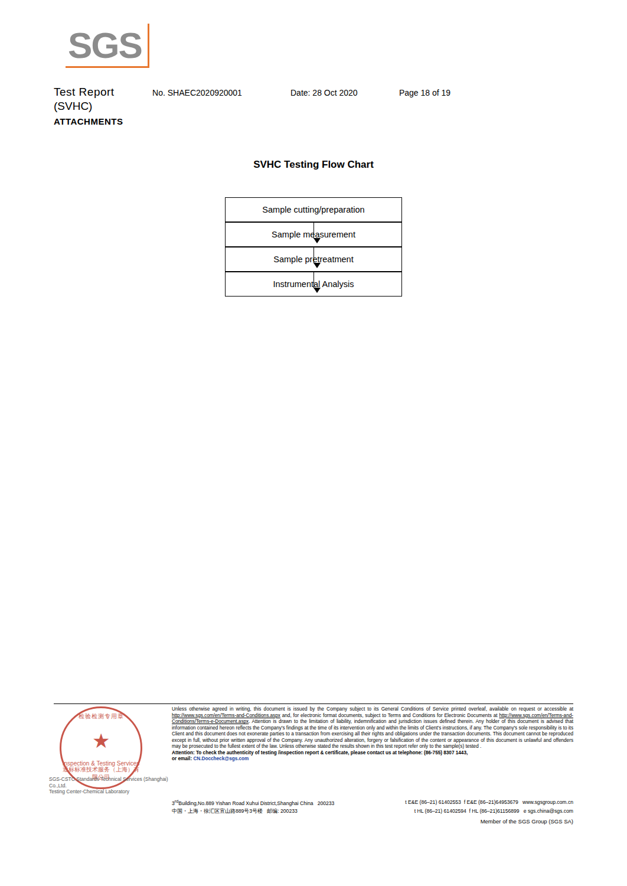SGS
Test Report No. SHAEC2020920001 Date: 28 Oct 2020 Page 18 of 19
(SVHC)
ATTACHMENTS
SVHC Testing Flow Chart
Sample cutting/preparation
Sample measurement
Sample pretreatment
Instrumental Analysis
检验检测专用章
★
Inspection & Testing Services
通标标准技术服务（上海）有限公司
SGS-CSTC Standards Technical Services (Shanghai) Co.,Ltd.
Testing Center-Chemical Laboratory
Unless otherwise agreed in writing, this document is issued by the Company subject to its General Conditions of Service printed overleaf, available on request or accessible at http://www.sgs.com/en/Terms-and-Conditions.aspx and, for electronic format documents, subject to Terms and Conditions for Electronic Documents at http://www.sgs.com/en/Terms-and-Conditions/Terms-e-Document.aspx. Attention is drawn to the limitation of liability, indemnification and jurisdiction issues defined therein. Any holder of this document is advised that information contained hereon reflects the Company's findings at the time of its intervention only and within the limits of Client's instructions, if any. The Company's sole responsibility is to its Client and this document does not exonerate parties to a transaction from exercising all their rights and obligations under the transaction documents. This document cannot be reproduced except in full, without prior written approval of the Company. Any unauthorized alteration, forgery or falsification of the content or appearance of this document is unlawful and offenders may be prosecuted to the fullest extent of the law. Unless otherwise stated the results shown in this test report refer only to the sample(s) tested .
Attention: To check the authenticity of testing /inspection report & certificate, please contact us at telephone: (86-755) 8307 1443,
or email: CN.Doccheck@sgs.com
3rdBuilding,No.889 Yishan Road Xuhui District,Shanghai China 200233 t E&E (86–21) 61402553 f E&E (86–21)64953679 www.sgsgroup.com.cn
中国・上海・徐汇区宜山路889号3号楼 邮编: 200233 t HL (86–21) 61402594 f HL (86–21)61156899 e sgs.china@sgs.com
Member of the SGS Group (SGS SA)